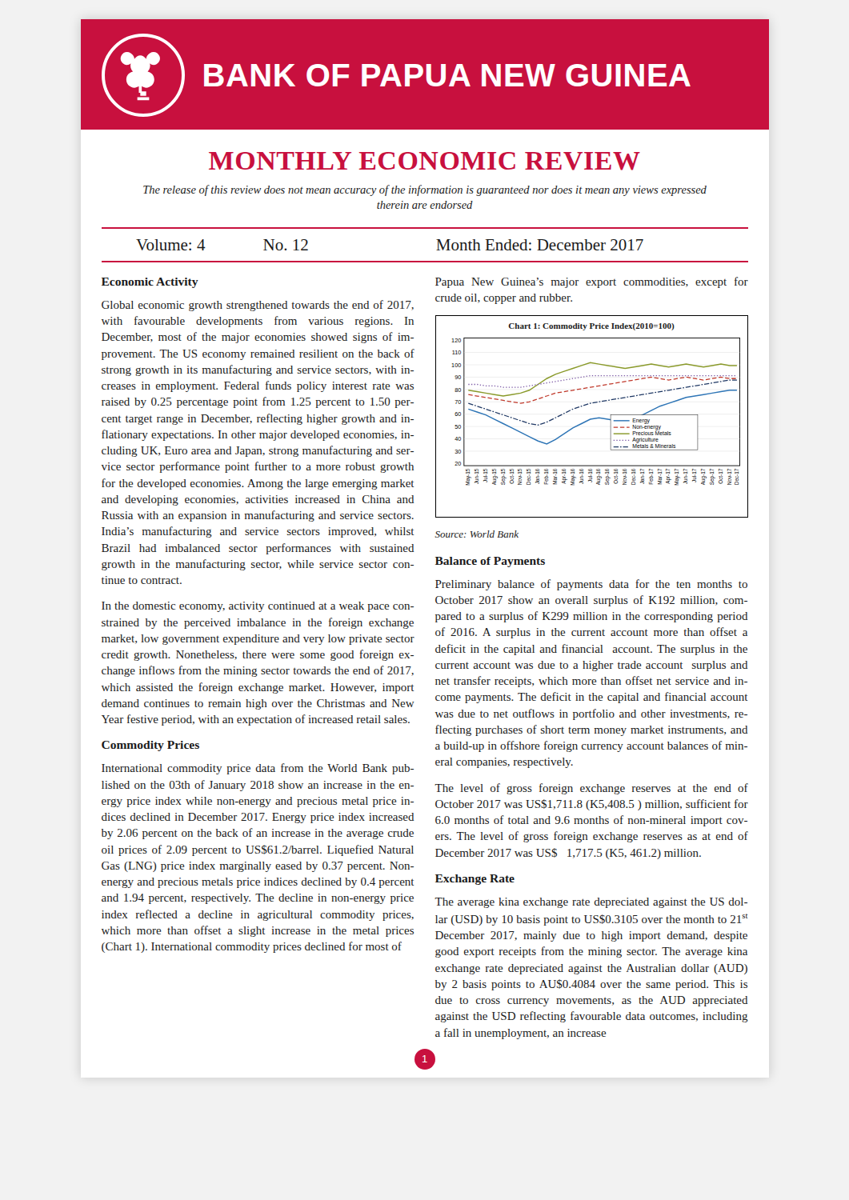BANK OF PAPUA NEW GUINEA
MONTHLY ECONOMIC REVIEW
The release of this review does not mean accuracy of the information is guaranteed nor does it mean any views expressed therein are endorsed
| Volume: 4 | No. 12 | Month Ended: December 2017 |
Economic Activity
Global economic growth strengthened towards the end of 2017, with favourable developments from various regions. In December, most of the major economies showed signs of improvement. The US economy remained resilient on the back of strong growth in its manufacturing and service sectors, with increases in employment. Federal funds policy interest rate was raised by 0.25 percentage point from 1.25 percent to 1.50 percent target range in December, reflecting higher growth and inflationary expectations. In other major developed economies, including UK, Euro area and Japan, strong manufacturing and service sector performance point further to a more robust growth for the developed economies. Among the large emerging market and developing economies, activities increased in China and Russia with an expansion in manufacturing and service sectors. India’s manufacturing and service sectors improved, whilst Brazil had imbalanced sector performances with sustained growth in the manufacturing sector, while service sector continue to contract.
In the domestic economy, activity continued at a weak pace constrained by the perceived imbalance in the foreign exchange market, low government expenditure and very low private sector credit growth. Nonetheless, there were some good foreign exchange inflows from the mining sector towards the end of 2017, which assisted the foreign exchange market. However, import demand continues to remain high over the Christmas and New Year festive period, with an expectation of increased retail sales.
Commodity Prices
International commodity price data from the World Bank published on the 03th of January 2018 show an increase in the energy price index while non-energy and precious metal price indices declined in December 2017. Energy price index increased by 2.06 percent on the back of an increase in the average crude oil prices of 2.09 percent to US$61.2/barrel. Liquefied Natural Gas (LNG) price index marginally eased by 0.37 percent. Non-energy and precious metals price indices declined by 0.4 percent and 1.94 percent, respectively. The decline in non-energy price index reflected a decline in agricultural commodity prices, which more than offset a slight increase in the metal prices (Chart 1). International commodity prices declined for most of
Papua New Guinea’s major export commodities, except for crude oil, copper and rubber.
Chart 1: Commodity Price Index(2010=100)
120 110 100 90 80 70 60 50 40 30 20 Energy Non-energy Precious Metals Agriculture Metals & Minerals May-15 Jun-15 Jul-15 Aug-15 Sep-15 Oct-15 Nov-15 Dec-15 Jan-16 Feb-16 Mar-16 Apr-16 May-16 Jun-16 Jul-16 Aug-16 Sep-16 Oct-16 Nov-16 Dec-16 Jan-17 Feb-17 Mar-17 Apr-17 May-17 Jun-17 Jul-17 Aug-17 Sep-17 Oct-17 Nov-17 Dec-17
Source: World Bank
Balance of Payments
Preliminary balance of payments data for the ten months to October 2017 show an overall surplus of K192 million, compared to a surplus of K299 million in the corresponding period of 2016. A surplus in the current account more than offset a deficit in the capital and financial account. The surplus in the current account was due to a higher trade account surplus and net transfer receipts, which more than offset net service and income payments. The deficit in the capital and financial account was due to net outflows in portfolio and other investments, reflecting purchases of short term money market instruments, and a build-up in offshore foreign currency account balances of mineral companies, respectively.
The level of gross foreign exchange reserves at the end of October 2017 was US$1,711.8 (K5,408.5 ) million, sufficient for 6.0 months of total and 9.6 months of non-mineral import covers. The level of gross foreign exchange reserves as at end of December 2017 was US$ 1,717.5 (K5, 461.2) million.
Exchange Rate
The average kina exchange rate depreciated against the US dollar (USD) by 10 basis point to US$0.3105 over the month to 21st December 2017, mainly due to high import demand, despite good export receipts from the mining sector. The average kina exchange rate depreciated against the Australian dollar (AUD) by 2 basis points to AU$0.4084 over the same period. This is due to cross currency movements, as the AUD appreciated against the USD reflecting favourable data outcomes, including a fall in unemployment, an increase
1